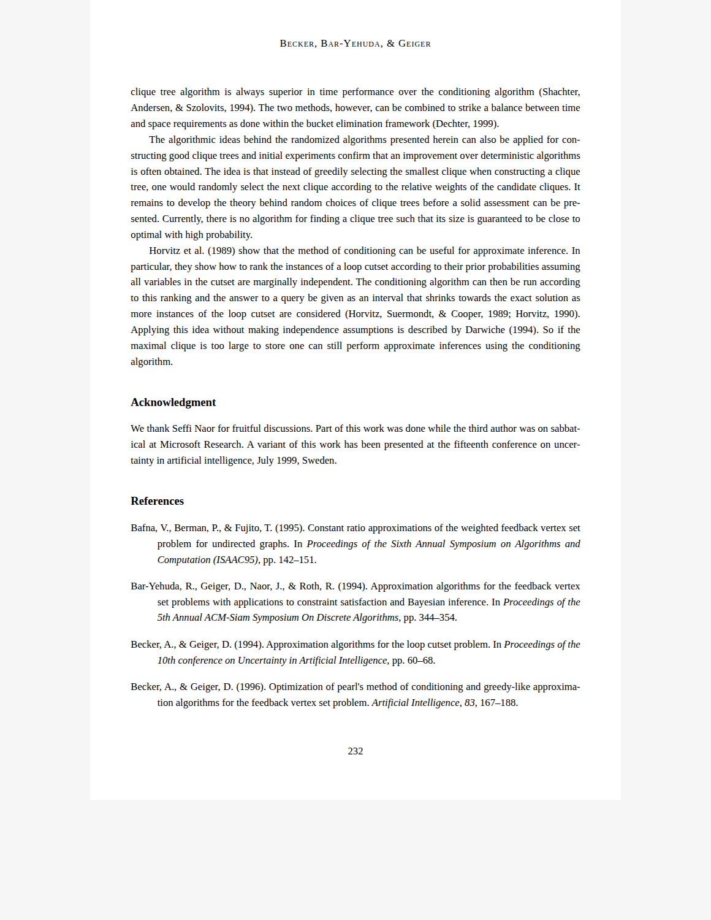Becker, Bar-Yehuda, & Geiger
clique tree algorithm is always superior in time performance over the conditioning algorithm (Shachter, Andersen, & Szolovits, 1994). The two methods, however, can be combined to strike a balance between time and space requirements as done within the bucket elimination framework (Dechter, 1999).
The algorithmic ideas behind the randomized algorithms presented herein can also be applied for constructing good clique trees and initial experiments confirm that an improvement over deterministic algorithms is often obtained. The idea is that instead of greedily selecting the smallest clique when constructing a clique tree, one would randomly select the next clique according to the relative weights of the candidate cliques. It remains to develop the theory behind random choices of clique trees before a solid assessment can be presented. Currently, there is no algorithm for finding a clique tree such that its size is guaranteed to be close to optimal with high probability.
Horvitz et al. (1989) show that the method of conditioning can be useful for approximate inference. In particular, they show how to rank the instances of a loop cutset according to their prior probabilities assuming all variables in the cutset are marginally independent. The conditioning algorithm can then be run according to this ranking and the answer to a query be given as an interval that shrinks towards the exact solution as more instances of the loop cutset are considered (Horvitz, Suermondt, & Cooper, 1989; Horvitz, 1990). Applying this idea without making independence assumptions is described by Darwiche (1994). So if the maximal clique is too large to store one can still perform approximate inferences using the conditioning algorithm.
Acknowledgment
We thank Seffi Naor for fruitful discussions. Part of this work was done while the third author was on sabbatical at Microsoft Research. A variant of this work has been presented at the fifteenth conference on uncertainty in artificial intelligence, July 1999, Sweden.
References
Bafna, V., Berman, P., & Fujito, T. (1995). Constant ratio approximations of the weighted feedback vertex set problem for undirected graphs. In Proceedings of the Sixth Annual Symposium on Algorithms and Computation (ISAAC95), pp. 142–151.
Bar-Yehuda, R., Geiger, D., Naor, J., & Roth, R. (1994). Approximation algorithms for the feedback vertex set problems with applications to constraint satisfaction and Bayesian inference. In Proceedings of the 5th Annual ACM-Siam Symposium On Discrete Algorithms, pp. 344–354.
Becker, A., & Geiger, D. (1994). Approximation algorithms for the loop cutset problem. In Proceedings of the 10th conference on Uncertainty in Artificial Intelligence, pp. 60–68.
Becker, A., & Geiger, D. (1996). Optimization of pearl's method of conditioning and greedy-like approximation algorithms for the feedback vertex set problem. Artificial Intelligence, 83, 167–188.
232